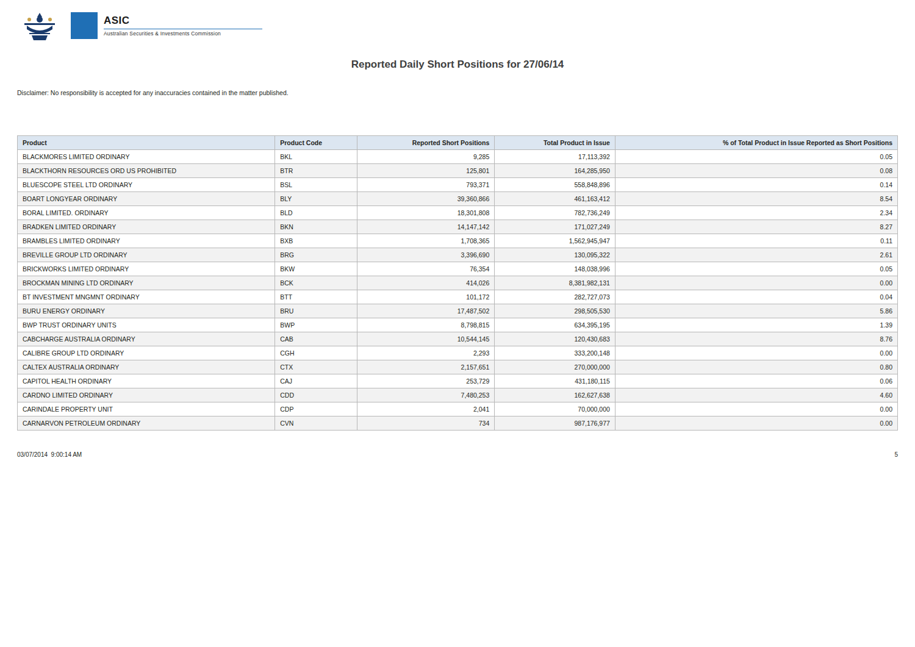ASIC
Australian Securities & Investments Commission
Reported Daily Short Positions for 27/06/14
Disclaimer: No responsibility is accepted for any inaccuracies contained in the matter published.
Reported daily short positions by product
| Product | Product Code | Reported Short Positions | Total Product in Issue | % of Total Product in Issue Reported as Short Positions |
| --- | --- | --- | --- | --- |
| BLACKMORES LIMITED ORDINARY | BKL | 9,285 | 17,113,392 | 0.05 |
| BLACKTHORN RESOURCES ORD US PROHIBITED | BTR | 125,801 | 164,285,950 | 0.08 |
| BLUESCOPE STEEL LTD ORDINARY | BSL | 793,371 | 558,848,896 | 0.14 |
| BOART LONGYEAR ORDINARY | BLY | 39,360,866 | 461,163,412 | 8.54 |
| BORAL LIMITED. ORDINARY | BLD | 18,301,808 | 782,736,249 | 2.34 |
| BRADKEN LIMITED ORDINARY | BKN | 14,147,142 | 171,027,249 | 8.27 |
| BRAMBLES LIMITED ORDINARY | BXB | 1,708,365 | 1,562,945,947 | 0.11 |
| BREVILLE GROUP LTD ORDINARY | BRG | 3,396,690 | 130,095,322 | 2.61 |
| BRICKWORKS LIMITED ORDINARY | BKW | 76,354 | 148,038,996 | 0.05 |
| BROCKMAN MINING LTD ORDINARY | BCK | 414,026 | 8,381,982,131 | 0.00 |
| BT INVESTMENT MNGMNT ORDINARY | BTT | 101,172 | 282,727,073 | 0.04 |
| BURU ENERGY ORDINARY | BRU | 17,487,502 | 298,505,530 | 5.86 |
| BWP TRUST ORDINARY UNITS | BWP | 8,798,815 | 634,395,195 | 1.39 |
| CABCHARGE AUSTRALIA ORDINARY | CAB | 10,544,145 | 120,430,683 | 8.76 |
| CALIBRE GROUP LTD ORDINARY | CGH | 2,293 | 333,200,148 | 0.00 |
| CALTEX AUSTRALIA ORDINARY | CTX | 2,157,651 | 270,000,000 | 0.80 |
| CAPITOL HEALTH ORDINARY | CAJ | 253,729 | 431,180,115 | 0.06 |
| CARDNO LIMITED ORDINARY | CDD | 7,480,253 | 162,627,638 | 4.60 |
| CARINDALE PROPERTY UNIT | CDP | 2,041 | 70,000,000 | 0.00 |
| CARNARVON PETROLEUM ORDINARY | CVN | 734 | 987,176,977 | 0.00 |
03/07/2014 9:00:14 AM 5